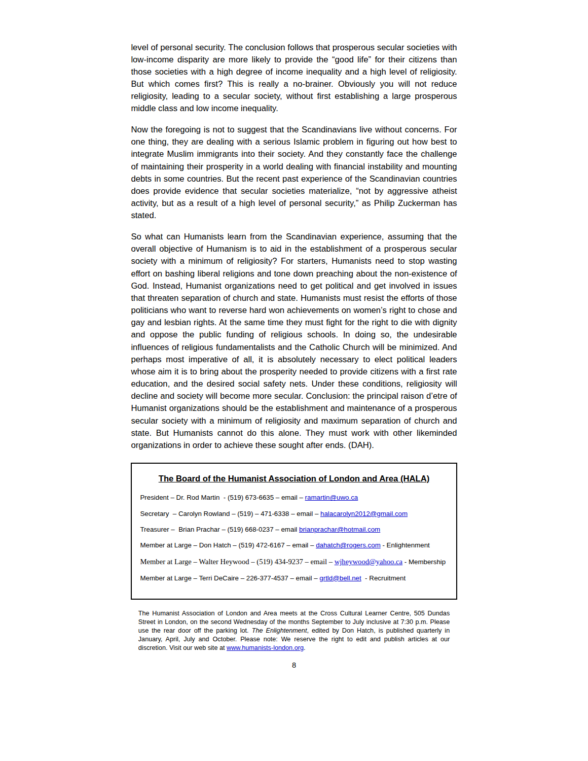level of personal security. The conclusion follows that prosperous secular societies with low-income disparity are more likely to provide the “good life” for their citizens than those societies with a high degree of income inequality and a high level of religiosity. But which comes first? This is really a no-brainer. Obviously you will not reduce religiosity, leading to a secular society, without first establishing a large prosperous middle class and low income inequality.
Now the foregoing is not to suggest that the Scandinavians live without concerns. For one thing, they are dealing with a serious Islamic problem in figuring out how best to integrate Muslim immigrants into their society. And they constantly face the challenge of maintaining their prosperity in a world dealing with financial instability and mounting debts in some countries. But the recent past experience of the Scandinavian countries does provide evidence that secular societies materialize, “not by aggressive atheist activity, but as a result of a high level of personal security,” as Philip Zuckerman has stated.
So what can Humanists learn from the Scandinavian experience, assuming that the overall objective of Humanism is to aid in the establishment of a prosperous secular society with a minimum of religiosity? For starters, Humanists need to stop wasting effort on bashing liberal religions and tone down preaching about the non-existence of God. Instead, Humanist organizations need to get political and get involved in issues that threaten separation of church and state. Humanists must resist the efforts of those politicians who want to reverse hard won achievements on women’s right to chose and gay and lesbian rights. At the same time they must fight for the right to die with dignity and oppose the public funding of religious schools. In doing so, the undesirable influences of religious fundamentalists and the Catholic Church will be minimized. And perhaps most imperative of all, it is absolutely necessary to elect political leaders whose aim it is to bring about the prosperity needed to provide citizens with a first rate education, and the desired social safety nets. Under these conditions, religiosity will decline and society will become more secular. Conclusion: the principal raison d’etre of Humanist organizations should be the establishment and maintenance of a prosperous secular society with a minimum of religiosity and maximum separation of church and state. But Humanists cannot do this alone. They must work with other likeminded organizations in order to achieve these sought after ends. (DAH).
The Board of the Humanist Association of London and Area (HALA)
President – Dr. Rod Martin - (519) 673-6635 – email – ramartin@uwo.ca
Secretary – Carolyn Rowland – (519) – 471-6338 – email – halacarolyn2012@gmail.com
Treasurer – Brian Prachar – (519) 668-0237 – email brianprachar@hotmail.com
Member at Large – Don Hatch – (519) 472-6167 – email – dahatch@rogers.com - Enlightenment
Member at Large – Walter Heywood – (519) 434-9237 – email – wjheywood@yahoo.ca - Membership
Member at Large – Terri DeCaire – 226-377-4537 – email – grtld@bell.net - Recruitment
The Humanist Association of London and Area meets at the Cross Cultural Learner Centre, 505 Dundas Street in London, on the second Wednesday of the months September to July inclusive at 7:30 p.m. Please use the rear door off the parking lot. The Enlightenment, edited by Don Hatch, is published quarterly in January, April, July and October. Please note: We reserve the right to edit and publish articles at our discretion. Visit our web site at www.humanists-london.org.
8